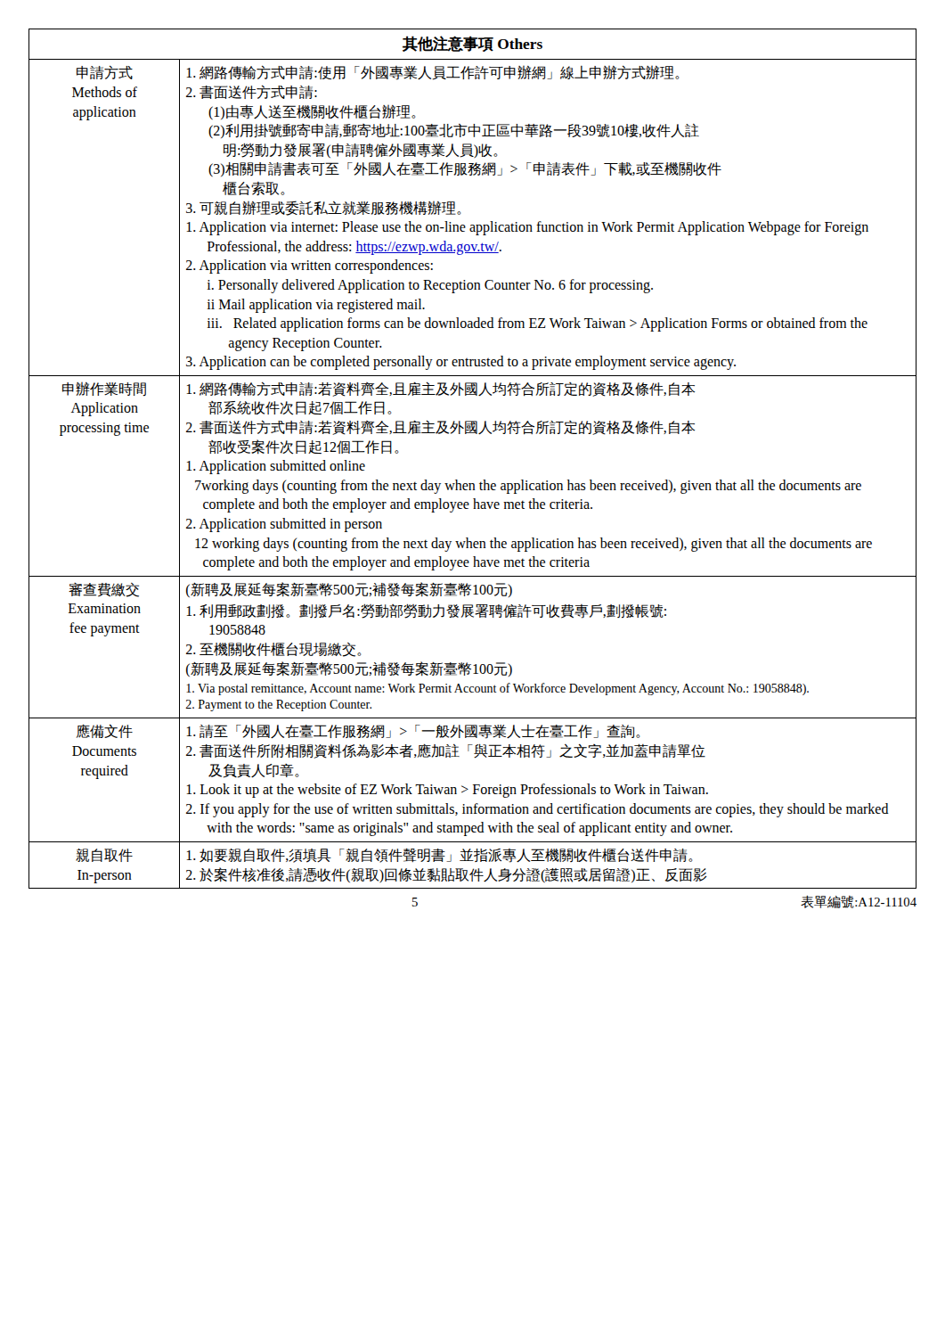| 其他注意事項 Others |
| --- |
| 申請方式 Methods of application | 1. 網路傳輸方式申請:使用「外國專業人員工作許可申辦網」線上申辦方式辦理。 2. 書面送件方式申請: (1)由專人送至機關收件櫃台辦理。 (2)利用掛號郵寄申請,郵寄地址:100臺北市中正區中華路一段39號10樓,收件人註 明:勞動力發展署(申請聘僱外國專業人員)收。 (3)相關申請書表可至「外國人在臺工作服務網」>「申請表件」下載,或至機關收件 櫃台索取。 3. 可親自辦理或委託私立就業服務機構辦理。 1. Application via internet: Please use the on-line application function in Work Permit Application Webpage for Foreign Professional, the address: https://ezwp.wda.gov.tw/ . 2. Application via written correspondences: i. Personally delivered Application to Reception Counter No. 6 for processing. ii Mail application via registered mail. iii. Related application forms can be downloaded from EZ Work Taiwan > Application Forms or obtained from the agency Reception Counter. 3. Application can be completed personally or entrusted to a private employment service agency. |
| 申辦作業時間 Application processing time | 1. 網路傳輸方式申請:若資料齊全,且雇主及外國人均符合所訂定的資格及條件,自本 部系統收件次日起7個工作日。 2. 書面送件方式申請:若資料齊全,且雇主及外國人均符合所訂定的資格及條件,自本 部收受案件次日起12個工作日。 1. Application submitted online 7working days (counting from the next day when the application has been received), given that all the documents are complete and both the employer and employee have met the criteria. 2. Application submitted in person 12 working days (counting from the next day when the application has been received), given that all the documents are complete and both the employer and employee have met the criteria |
| 審查費繳交 Examination fee payment | (新聘及展延每案新臺幣500元;補發每案新臺幣100元) 1. 利用郵政劃撥。劃撥戶名:勞動部勞動力發展署聘僱許可收費專戶,劃撥帳號: 19058848 2. 至機關收件櫃台現場繳交。 (新聘及展延每案新臺幣500元;補發每案新臺幣100元) 1. Via postal remittance, Account name: Work Permit Account of Workforce Development Agency, Account No.: 19058848). 2. Payment to the Reception Counter. |
| 應備文件 Documents required | 1. 請至「外國人在臺工作服務網」>「一般外國專業人士在臺工作」查詢。 2. 書面送件所附相關資料係為影本者,應加註「與正本相符」之文字,並加蓋申請單位 及負責人印章。 1. Look it up at the website of EZ Work Taiwan > Foreign Professionals to Work in Taiwan. 2. If you apply for the use of written submittals, information and certification documents are copies, they should be marked with the words: "same as originals" and stamped with the seal of applicant entity and owner. |
| 親自取件 In-person | 1. 如要親自取件,須填具「親自領件聲明書」並指派專人至機關收件櫃台送件申請。 2. 於案件核准後,請憑收件(親取)回條並黏貼取件人身分證(護照或居留證)正、反面影 |
5 表單編號:A12-11104